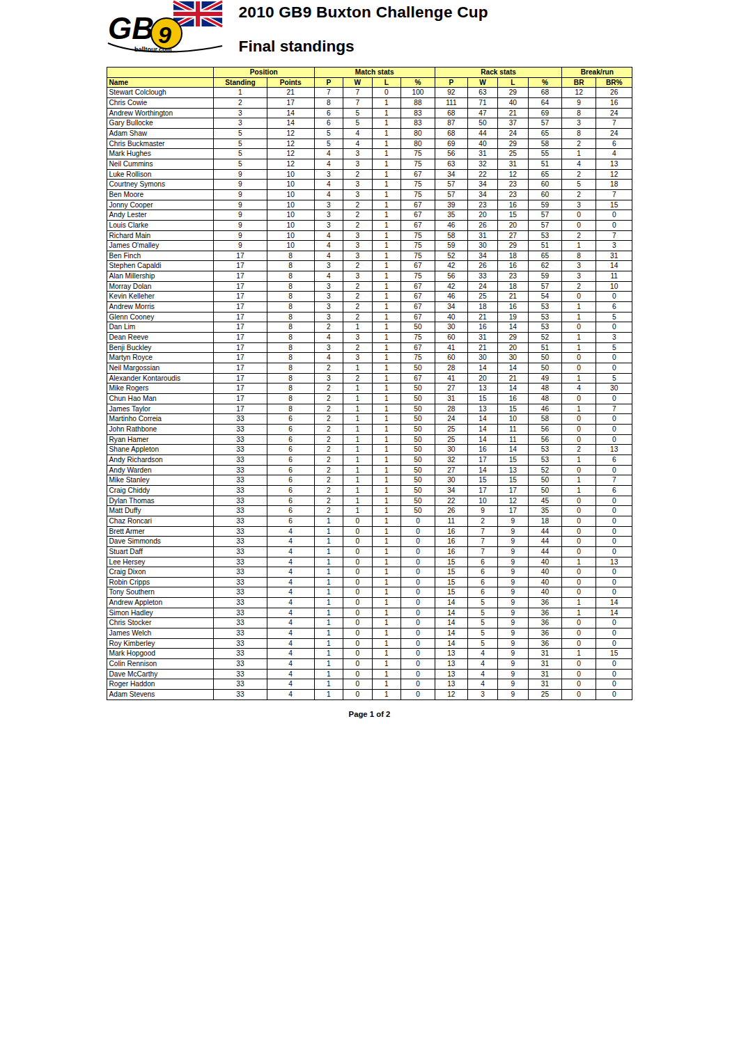GB 9 balltour.com
2010 GB9 Buxton Challenge Cup
Final standings
| | Position | Match stats | Rack stats | Break/run |
| --- | --- | --- | --- | --- |
| Name | Standing | Points | P | W | L | % | P | W | L | % | BR | BR% |
| Stewart Colclough | 1 | 21 | 7 | 7 | 0 | 100 | 92 | 63 | 29 | 68 | 12 | 26 |
| Chris Cowie | 2 | 17 | 8 | 7 | 1 | 88 | 111 | 71 | 40 | 64 | 9 | 16 |
| Andrew Worthington | 3 | 14 | 6 | 5 | 1 | 83 | 68 | 47 | 21 | 69 | 8 | 24 |
| Gary Bullocke | 3 | 14 | 6 | 5 | 1 | 83 | 87 | 50 | 37 | 57 | 3 | 7 |
| Adam Shaw | 5 | 12 | 5 | 4 | 1 | 80 | 68 | 44 | 24 | 65 | 8 | 24 |
| Chris Buckmaster | 5 | 12 | 5 | 4 | 1 | 80 | 69 | 40 | 29 | 58 | 2 | 6 |
| Mark Hughes | 5 | 12 | 4 | 3 | 1 | 75 | 56 | 31 | 25 | 55 | 1 | 4 |
| Neil Cummins | 5 | 12 | 4 | 3 | 1 | 75 | 63 | 32 | 31 | 51 | 4 | 13 |
| Luke Rollison | 9 | 10 | 3 | 2 | 1 | 67 | 34 | 22 | 12 | 65 | 2 | 12 |
| Courtney Symons | 9 | 10 | 4 | 3 | 1 | 75 | 57 | 34 | 23 | 60 | 5 | 18 |
| Ben Moore | 9 | 10 | 4 | 3 | 1 | 75 | 57 | 34 | 23 | 60 | 2 | 7 |
| Jonny Cooper | 9 | 10 | 3 | 2 | 1 | 67 | 39 | 23 | 16 | 59 | 3 | 15 |
| Andy Lester | 9 | 10 | 3 | 2 | 1 | 67 | 35 | 20 | 15 | 57 | 0 | 0 |
| Louis Clarke | 9 | 10 | 3 | 2 | 1 | 67 | 46 | 26 | 20 | 57 | 0 | 0 |
| Richard Main | 9 | 10 | 4 | 3 | 1 | 75 | 58 | 31 | 27 | 53 | 2 | 7 |
| James O'malley | 9 | 10 | 4 | 3 | 1 | 75 | 59 | 30 | 29 | 51 | 1 | 3 |
| Ben Finch | 17 | 8 | 4 | 3 | 1 | 75 | 52 | 34 | 18 | 65 | 8 | 31 |
| Stephen Capaldi | 17 | 8 | 3 | 2 | 1 | 67 | 42 | 26 | 16 | 62 | 3 | 14 |
| Alan Millership | 17 | 8 | 4 | 3 | 1 | 75 | 56 | 33 | 23 | 59 | 3 | 11 |
| Morray Dolan | 17 | 8 | 3 | 2 | 1 | 67 | 42 | 24 | 18 | 57 | 2 | 10 |
| Kevin Kelleher | 17 | 8 | 3 | 2 | 1 | 67 | 46 | 25 | 21 | 54 | 0 | 0 |
| Andrew Morris | 17 | 8 | 3 | 2 | 1 | 67 | 34 | 18 | 16 | 53 | 1 | 6 |
| Glenn Cooney | 17 | 8 | 3 | 2 | 1 | 67 | 40 | 21 | 19 | 53 | 1 | 5 |
| Dan Lim | 17 | 8 | 2 | 1 | 1 | 50 | 30 | 16 | 14 | 53 | 0 | 0 |
| Dean Reeve | 17 | 8 | 4 | 3 | 1 | 75 | 60 | 31 | 29 | 52 | 1 | 3 |
| Benji Buckley | 17 | 8 | 3 | 2 | 1 | 67 | 41 | 21 | 20 | 51 | 1 | 5 |
| Martyn Royce | 17 | 8 | 4 | 3 | 1 | 75 | 60 | 30 | 30 | 50 | 0 | 0 |
| Neil Margossian | 17 | 8 | 2 | 1 | 1 | 50 | 28 | 14 | 14 | 50 | 0 | 0 |
| Alexander Kontaroudis | 17 | 8 | 3 | 2 | 1 | 67 | 41 | 20 | 21 | 49 | 1 | 5 |
| Mike Rogers | 17 | 8 | 2 | 1 | 1 | 50 | 27 | 13 | 14 | 48 | 4 | 30 |
| Chun Hao Man | 17 | 8 | 2 | 1 | 1 | 50 | 31 | 15 | 16 | 48 | 0 | 0 |
| James Taylor | 17 | 8 | 2 | 1 | 1 | 50 | 28 | 13 | 15 | 46 | 1 | 7 |
| Martinho Correia | 33 | 6 | 2 | 1 | 1 | 50 | 24 | 14 | 10 | 58 | 0 | 0 |
| John Rathbone | 33 | 6 | 2 | 1 | 1 | 50 | 25 | 14 | 11 | 56 | 0 | 0 |
| Ryan Hamer | 33 | 6 | 2 | 1 | 1 | 50 | 25 | 14 | 11 | 56 | 0 | 0 |
| Shane Appleton | 33 | 6 | 2 | 1 | 1 | 50 | 30 | 16 | 14 | 53 | 2 | 13 |
| Andy Richardson | 33 | 6 | 2 | 1 | 1 | 50 | 32 | 17 | 15 | 53 | 1 | 6 |
| Andy Warden | 33 | 6 | 2 | 1 | 1 | 50 | 27 | 14 | 13 | 52 | 0 | 0 |
| Mike Stanley | 33 | 6 | 2 | 1 | 1 | 50 | 30 | 15 | 15 | 50 | 1 | 7 |
| Craig Chiddy | 33 | 6 | 2 | 1 | 1 | 50 | 34 | 17 | 17 | 50 | 1 | 6 |
| Dylan Thomas | 33 | 6 | 2 | 1 | 1 | 50 | 22 | 10 | 12 | 45 | 0 | 0 |
| Matt Duffy | 33 | 6 | 2 | 1 | 1 | 50 | 26 | 9 | 17 | 35 | 0 | 0 |
| Chaz Roncari | 33 | 6 | 1 | 0 | 1 | 0 | 11 | 2 | 9 | 18 | 0 | 0 |
| Brett Armer | 33 | 4 | 1 | 0 | 1 | 0 | 16 | 7 | 9 | 44 | 0 | 0 |
| Dave Simmonds | 33 | 4 | 1 | 0 | 1 | 0 | 16 | 7 | 9 | 44 | 0 | 0 |
| Stuart Daff | 33 | 4 | 1 | 0 | 1 | 0 | 16 | 7 | 9 | 44 | 0 | 0 |
| Lee Hersey | 33 | 4 | 1 | 0 | 1 | 0 | 15 | 6 | 9 | 40 | 1 | 13 |
| Craig Dixon | 33 | 4 | 1 | 0 | 1 | 0 | 15 | 6 | 9 | 40 | 0 | 0 |
| Robin Cripps | 33 | 4 | 1 | 0 | 1 | 0 | 15 | 6 | 9 | 40 | 0 | 0 |
| Tony Southern | 33 | 4 | 1 | 0 | 1 | 0 | 15 | 6 | 9 | 40 | 0 | 0 |
| Andrew Appleton | 33 | 4 | 1 | 0 | 1 | 0 | 14 | 5 | 9 | 36 | 1 | 14 |
| Simon Hadley | 33 | 4 | 1 | 0 | 1 | 0 | 14 | 5 | 9 | 36 | 1 | 14 |
| Chris Stocker | 33 | 4 | 1 | 0 | 1 | 0 | 14 | 5 | 9 | 36 | 0 | 0 |
| James Welch | 33 | 4 | 1 | 0 | 1 | 0 | 14 | 5 | 9 | 36 | 0 | 0 |
| Roy Kimberley | 33 | 4 | 1 | 0 | 1 | 0 | 14 | 5 | 9 | 36 | 0 | 0 |
| Mark Hopgood | 33 | 4 | 1 | 0 | 1 | 0 | 13 | 4 | 9 | 31 | 1 | 15 |
| Colin Rennison | 33 | 4 | 1 | 0 | 1 | 0 | 13 | 4 | 9 | 31 | 0 | 0 |
| Dave McCarthy | 33 | 4 | 1 | 0 | 1 | 0 | 13 | 4 | 9 | 31 | 0 | 0 |
| Roger Haddon | 33 | 4 | 1 | 0 | 1 | 0 | 13 | 4 | 9 | 31 | 0 | 0 |
| Adam Stevens | 33 | 4 | 1 | 0 | 1 | 0 | 12 | 3 | 9 | 25 | 0 | 0 |
Page 1 of 2